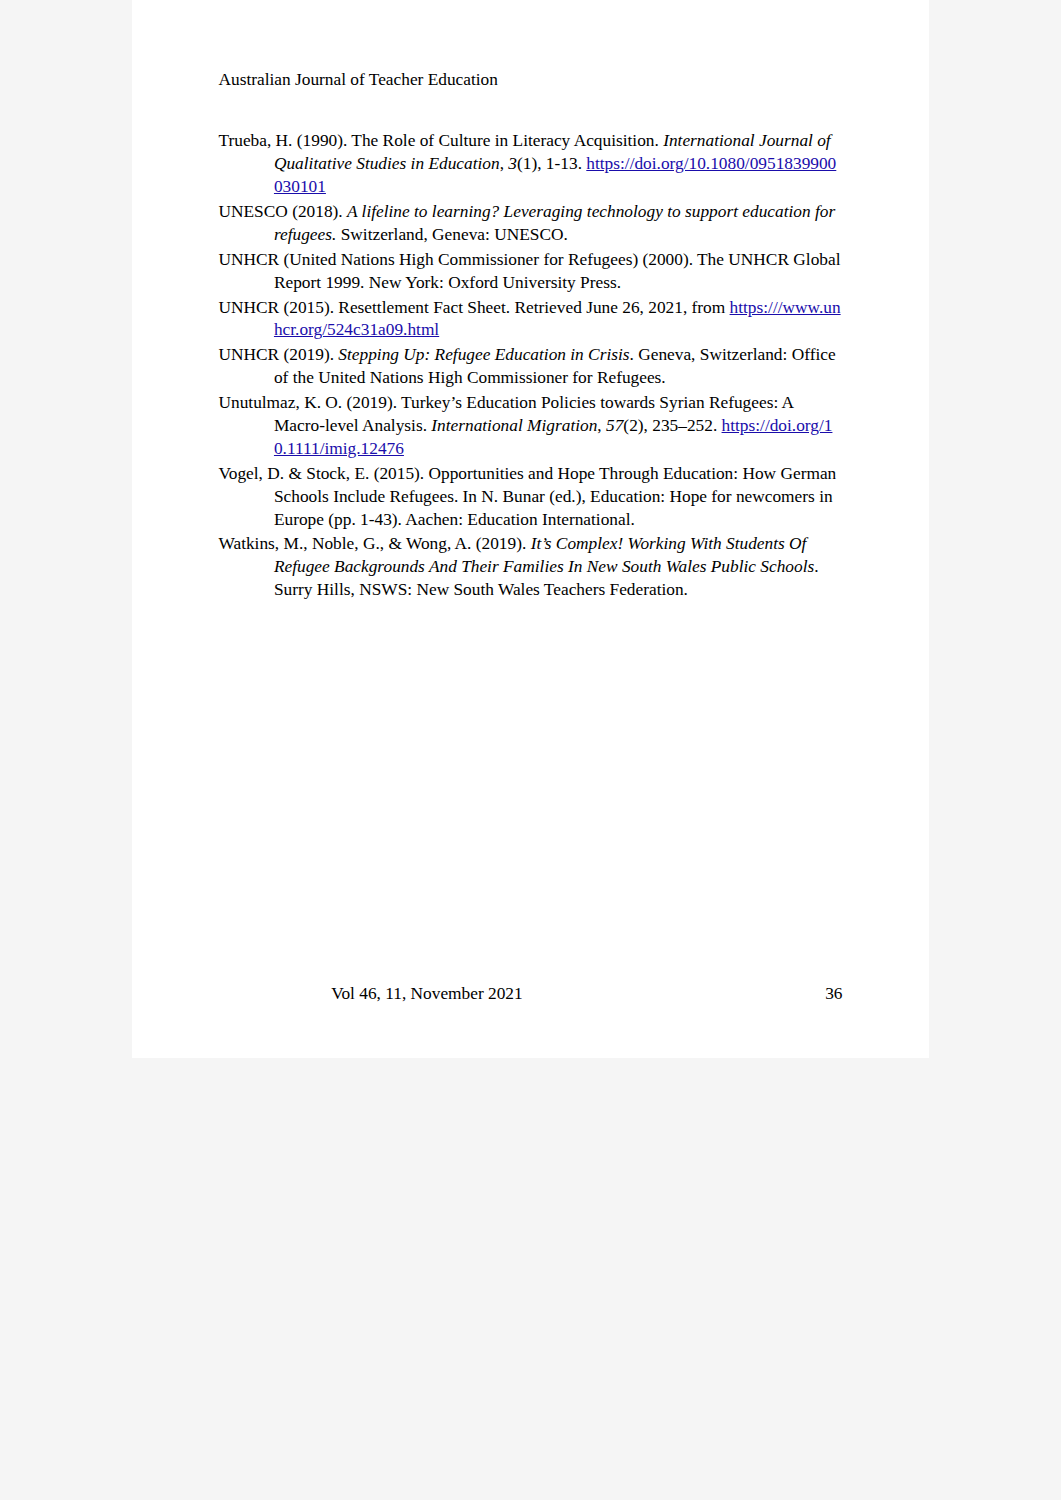Australian Journal of Teacher Education
Trueba, H. (1990). The Role of Culture in Literacy Acquisition. International Journal of Qualitative Studies in Education, 3(1), 1-13. https://doi.org/10.1080/0951839900030101
UNESCO (2018). A lifeline to learning? Leveraging technology to support education for refugees. Switzerland, Geneva: UNESCO.
UNHCR (United Nations High Commissioner for Refugees) (2000). The UNHCR Global Report 1999. New York: Oxford University Press.
UNHCR (2015). Resettlement Fact Sheet. Retrieved June 26, 2021, from https:///www.unhcr.org/524c31a09.html
UNHCR (2019). Stepping Up: Refugee Education in Crisis. Geneva, Switzerland: Office of the United Nations High Commissioner for Refugees.
Unutulmaz, K. O. (2019). Turkey’s Education Policies towards Syrian Refugees: A Macro-level Analysis. International Migration, 57(2), 235–252. https://doi.org/10.1111/imig.12476
Vogel, D. & Stock, E. (2015). Opportunities and Hope Through Education: How German Schools Include Refugees. In N. Bunar (ed.), Education: Hope for newcomers in Europe (pp. 1-43). Aachen: Education International.
Watkins, M., Noble, G., & Wong, A. (2019). It’s Complex! Working With Students Of Refugee Backgrounds And Their Families In New South Wales Public Schools. Surry Hills, NSWS: New South Wales Teachers Federation.
Vol 46, 11, November 2021 36